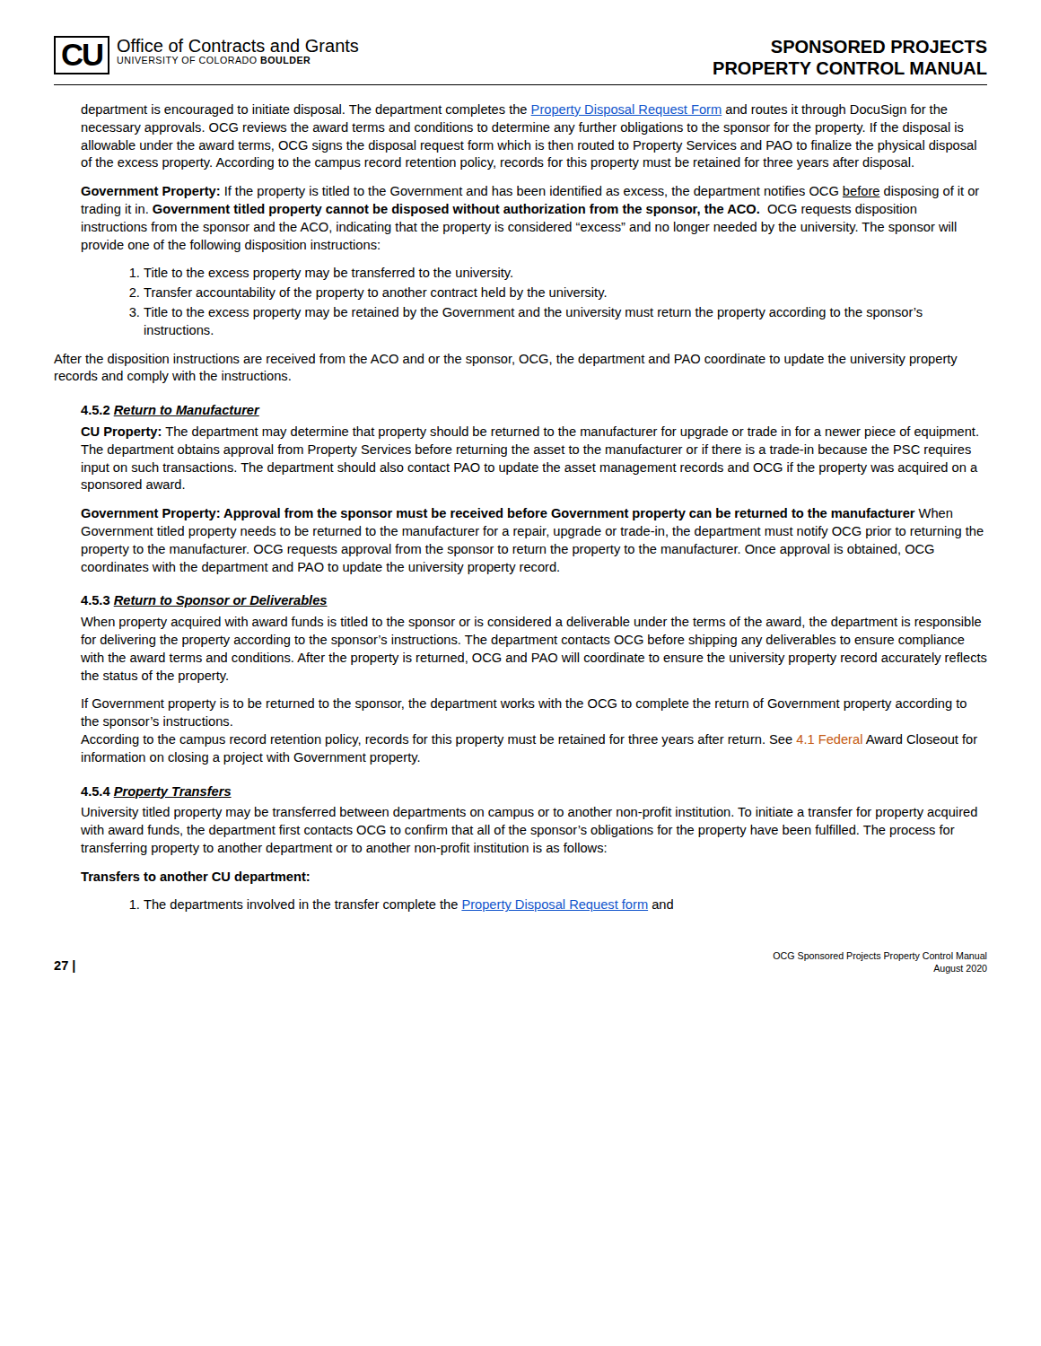CU
Office of Contracts and Grants
UNIVERSITY OF COLORADO BOULDER
SPONSORED PROJECTS
PROPERTY CONTROL MANUAL
department is encouraged to initiate disposal. The department completes the Property Disposal Request Form and routes it through DocuSign for the necessary approvals. OCG reviews the award terms and conditions to determine any further obligations to the sponsor for the property. If the disposal is allowable under the award terms, OCG signs the disposal request form which is then routed to Property Services and PAO to finalize the physical disposal of the excess property. According to the campus record retention policy, records for this property must be retained for three years after disposal.
Government Property: If the property is titled to the Government and has been identified as excess, the department notifies OCG before disposing of it or trading it in. Government titled property cannot be disposed without authorization from the sponsor, the ACO. OCG requests disposition instructions from the sponsor and the ACO, indicating that the property is considered “excess” and no longer needed by the university. The sponsor will provide one of the following disposition instructions:
Title to the excess property may be transferred to the university.
Transfer accountability of the property to another contract held by the university.
Title to the excess property may be retained by the Government and the university must return the property according to the sponsor’s instructions.
After the disposition instructions are received from the ACO and or the sponsor, OCG, the department and PAO coordinate to update the university property records and comply with the instructions.
4.5.2 Return to Manufacturer
CU Property: The department may determine that property should be returned to the manufacturer for upgrade or trade in for a newer piece of equipment. The department obtains approval from Property Services before returning the asset to the manufacturer or if there is a trade-in because the PSC requires input on such transactions. The department should also contact PAO to update the asset management records and OCG if the property was acquired on a sponsored award.
Government Property: Approval from the sponsor must be received before Government property can be returned to the manufacturer When Government titled property needs to be returned to the manufacturer for a repair, upgrade or trade-in, the department must notify OCG prior to returning the property to the manufacturer. OCG requests approval from the sponsor to return the property to the manufacturer. Once approval is obtained, OCG coordinates with the department and PAO to update the university property record.
4.5.3 Return to Sponsor or Deliverables
When property acquired with award funds is titled to the sponsor or is considered a deliverable under the terms of the award, the department is responsible for delivering the property according to the sponsor’s instructions. The department contacts OCG before shipping any deliverables to ensure compliance with the award terms and conditions. After the property is returned, OCG and PAO will coordinate to ensure the university property record accurately reflects the status of the property.
If Government property is to be returned to the sponsor, the department works with the OCG to complete the return of Government property according to the sponsor’s instructions.
According to the campus record retention policy, records for this property must be retained for three years after return. See 4.1 Federal Award Closeout for information on closing a project with Government property.
4.5.4 Property Transfers
University titled property may be transferred between departments on campus or to another non-profit institution. To initiate a transfer for property acquired with award funds, the department first contacts OCG to confirm that all of the sponsor’s obligations for the property have been fulfilled. The process for transferring property to another department or to another non-profit institution is as follows:
Transfers to another CU department:
The departments involved in the transfer complete the Property Disposal Request form and
27 |
OCG Sponsored Projects Property Control Manual
August 2020